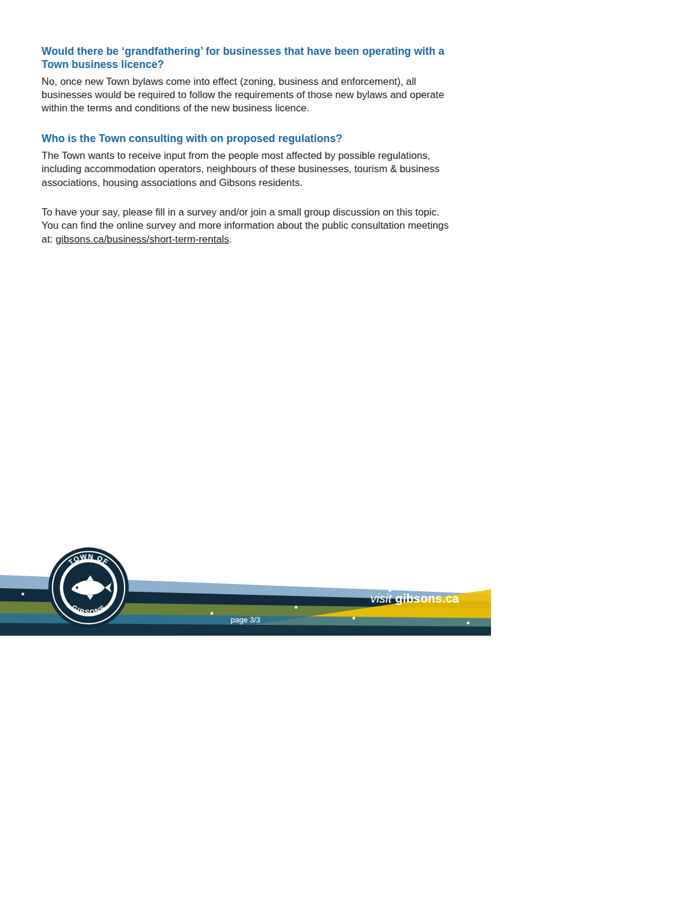Would there be ‘grandfathering’ for businesses that have been operating with a Town business licence?
No, once new Town bylaws come into effect (zoning, business and enforcement), all businesses would be required to follow the requirements of those new bylaws and operate within the terms and conditions of the new business licence.
Who is the Town consulting with on proposed regulations?
The Town wants to receive input from the people most affected by possible regulations, including accommodation operators, neighbours of these businesses, tourism & business associations, housing associations and Gibsons residents.
To have your say, please fill in a survey and/or join a small group discussion on this topic. You can find the online survey and more information about the public consultation meetings at: gibsons.ca/business/short-term-rentals.
visit gibsons.ca
page 3/3
TOWN OF GIBSONS